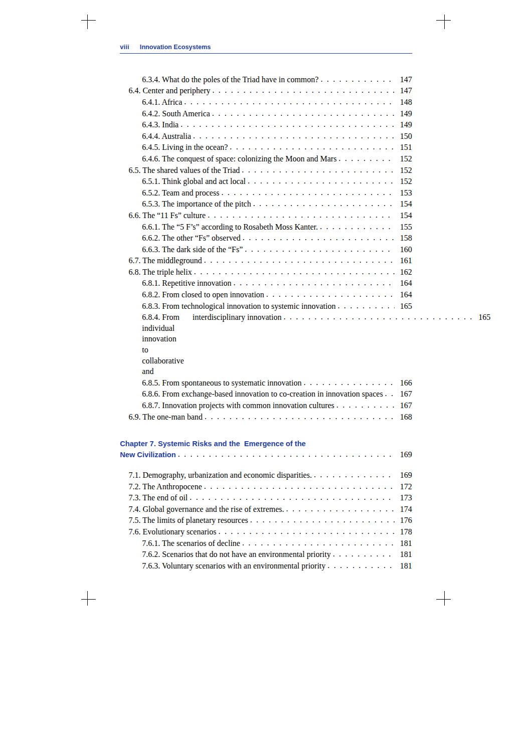viii Innovation Ecosystems
6.3.4. What do the poles of the Triad have in common?. . . . . . . . . . . . . . 147
6.4. Center and periphery. . . . . . . . . . . . . . . . . . . . . . . . . . . . . . . . 147
6.4.1. Africa. . . . . . . . . . . . . . . . . . . . . . . . . . . . . . . . . . . . . . . 148
6.4.2. South America. . . . . . . . . . . . . . . . . . . . . . . . . . . . . . . . . . 149
6.4.3. India. . . . . . . . . . . . . . . . . . . . . . . . . . . . . . . . . . . . . . . . 149
6.4.4. Australia. . . . . . . . . . . . . . . . . . . . . . . . . . . . . . . . . . . . . . 150
6.4.5. Living in the ocean?. . . . . . . . . . . . . . . . . . . . . . . . . . . . . . 151
6.4.6. The conquest of space: colonizing the Moon and Mars. . . . . . . . . . . 152
6.5. The shared values of the Triad. . . . . . . . . . . . . . . . . . . . . . . . . . . 152
6.5.1. Think global and act local. . . . . . . . . . . . . . . . . . . . . . . . . . . 152
6.5.2. Team and process. . . . . . . . . . . . . . . . . . . . . . . . . . . . . . . . 153
6.5.3. The importance of the pitch. . . . . . . . . . . . . . . . . . . . . . . . . . 154
6.6. The “11 Fs” culture. . . . . . . . . . . . . . . . . . . . . . . . . . . . . . . . . . 154
6.6.1. The “5 F’s” according to Rosabeth Moss Kanter.. . . . . . . . . . . . . . 155
6.6.2. The other “Fs” observed. . . . . . . . . . . . . . . . . . . . . . . . . . . . 158
6.6.3. The dark side of the “Fs”. . . . . . . . . . . . . . . . . . . . . . . . . . . . 160
6.7. The middleground. . . . . . . . . . . . . . . . . . . . . . . . . . . . . . . . . . . 161
6.8. The triple helix. . . . . . . . . . . . . . . . . . . . . . . . . . . . . . . . . . . . . 162
6.8.1. Repetitive innovation. . . . . . . . . . . . . . . . . . . . . . . . . . . . . . 164
6.8.2. From closed to open innovation. . . . . . . . . . . . . . . . . . . . . . . . 164
6.8.3. From technological innovation to systemic innovation. . . . . . . . . . . 165
6.8.4. From individual innovation to collaborative and interdisciplinary innovation. . . . . . . . . . . . . . . . . . . . . . . . . . . . . . . 165
6.8.5. From spontaneous to systematic innovation. . . . . . . . . . . . . . . . . 166
6.8.6. From exchange-based innovation to co-creation in innovation spaces. . . 167
6.8.7. Innovation projects with common innovation cultures. . . . . . . . . . . 167
6.9. The one-man band. . . . . . . . . . . . . . . . . . . . . . . . . . . . . . . . . . . 168
Chapter 7. Systemic Risks and the Emergence of the New Civilization. . . . . . . . . . . . . . . . . . . . . . . . . . . . . . . . . . . . . . 169
7.1. Demography, urbanization and economic disparities.. . . . . . . . . . . . . . 169
7.2. The Anthropocene. . . . . . . . . . . . . . . . . . . . . . . . . . . . . . . . . . . 172
7.3. The end of oil. . . . . . . . . . . . . . . . . . . . . . . . . . . . . . . . . . . . . 173
7.4. Global governance and the rise of extremes.. . . . . . . . . . . . . . . . . . . . 174
7.5. The limits of planetary resources. . . . . . . . . . . . . . . . . . . . . . . . . . 176
7.6. Evolutionary scenarios. . . . . . . . . . . . . . . . . . . . . . . . . . . . . . . . 178
7.6.1. The scenarios of decline. . . . . . . . . . . . . . . . . . . . . . . . . . . . 181
7.6.2. Scenarios that do not have an environmental priority. . . . . . . . . . . . 181
7.6.3. Voluntary scenarios with an environmental priority. . . . . . . . . . . . . 181